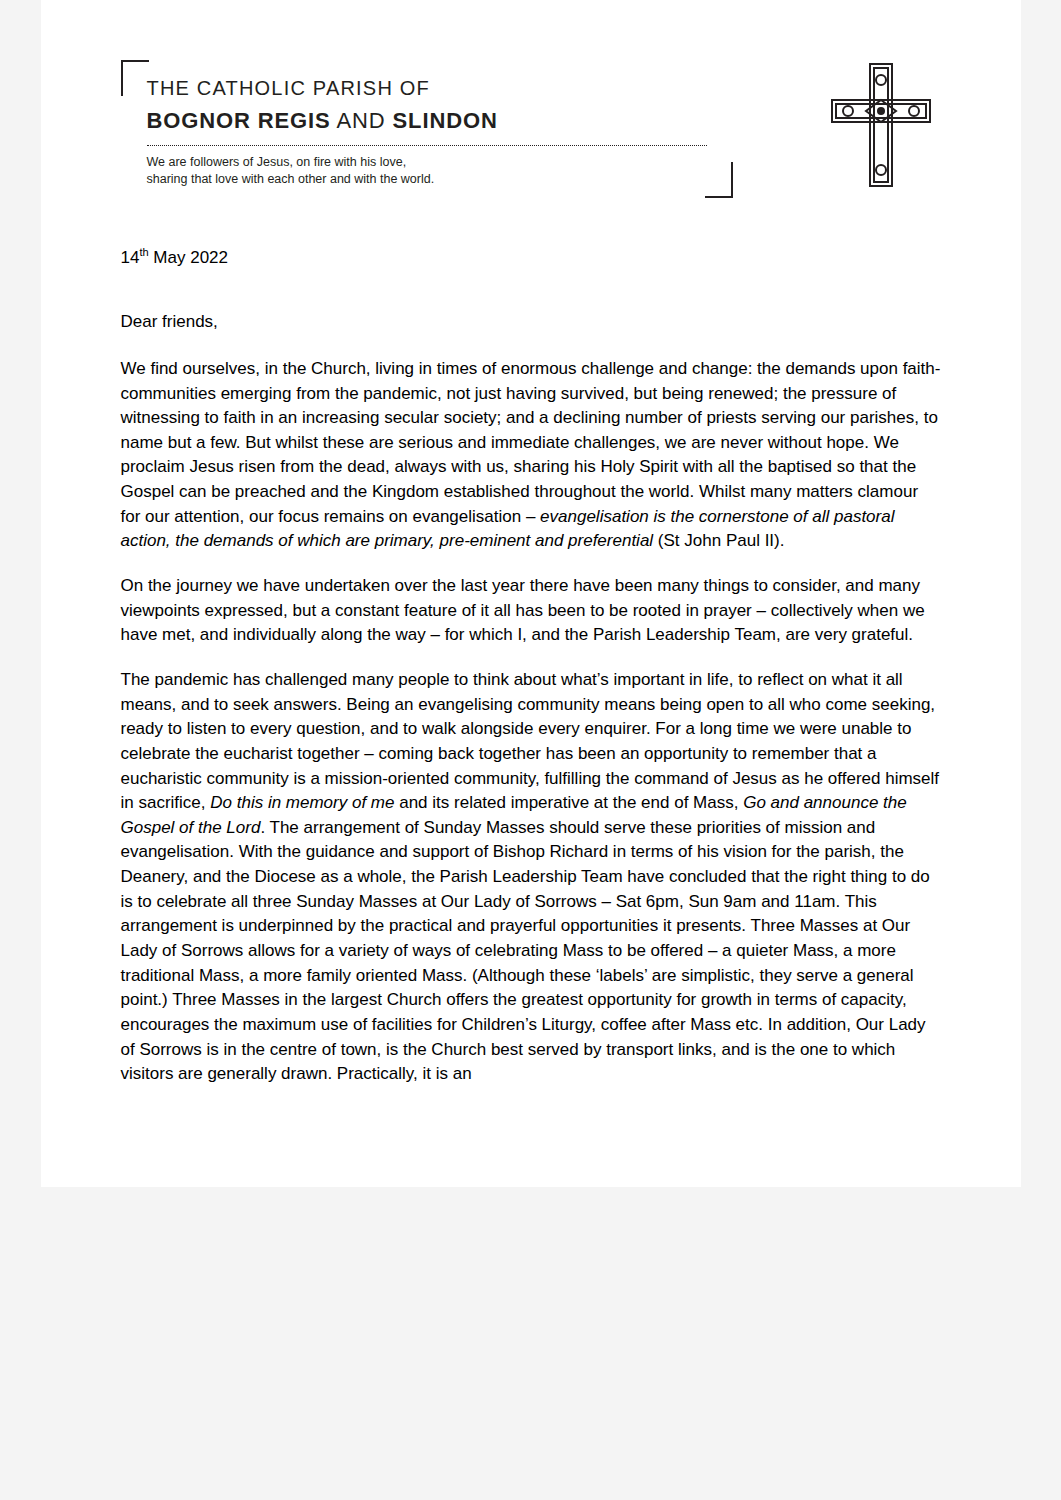The Catholic Parish of
Bognor Regis and Slindon
We are followers of Jesus, on fire with his love,
sharing that love with each other and with the world.
14th May 2022
Dear friends,
We find ourselves, in the Church, living in times of enormous challenge and change: the demands upon faith-communities emerging from the pandemic, not just having survived, but being renewed; the pressure of witnessing to faith in an increasing secular society; and a declining number of priests serving our parishes, to name but a few. But whilst these are serious and immediate challenges, we are never without hope. We proclaim Jesus risen from the dead, always with us, sharing his Holy Spirit with all the baptised so that the Gospel can be preached and the Kingdom established throughout the world. Whilst many matters clamour for our attention, our focus remains on evangelisation – evangelisation is the cornerstone of all pastoral action, the demands of which are primary, pre-eminent and preferential (St John Paul II).
On the journey we have undertaken over the last year there have been many things to consider, and many viewpoints expressed, but a constant feature of it all has been to be rooted in prayer – collectively when we have met, and individually along the way – for which I, and the Parish Leadership Team, are very grateful.
The pandemic has challenged many people to think about what’s important in life, to reflect on what it all means, and to seek answers. Being an evangelising community means being open to all who come seeking, ready to listen to every question, and to walk alongside every enquirer. For a long time we were unable to celebrate the eucharist together – coming back together has been an opportunity to remember that a eucharistic community is a mission-oriented community, fulfilling the command of Jesus as he offered himself in sacrifice, Do this in memory of me and its related imperative at the end of Mass, Go and announce the Gospel of the Lord. The arrangement of Sunday Masses should serve these priorities of mission and evangelisation. With the guidance and support of Bishop Richard in terms of his vision for the parish, the Deanery, and the Diocese as a whole, the Parish Leadership Team have concluded that the right thing to do is to celebrate all three Sunday Masses at Our Lady of Sorrows – Sat 6pm, Sun 9am and 11am. This arrangement is underpinned by the practical and prayerful opportunities it presents. Three Masses at Our Lady of Sorrows allows for a variety of ways of celebrating Mass to be offered – a quieter Mass, a more traditional Mass, a more family oriented Mass. (Although these ‘labels’ are simplistic, they serve a general point.) Three Masses in the largest Church offers the greatest opportunity for growth in terms of capacity, encourages the maximum use of facilities for Children’s Liturgy, coffee after Mass etc. In addition, Our Lady of Sorrows is in the centre of town, is the Church best served by transport links, and is the one to which visitors are generally drawn. Practically, it is an